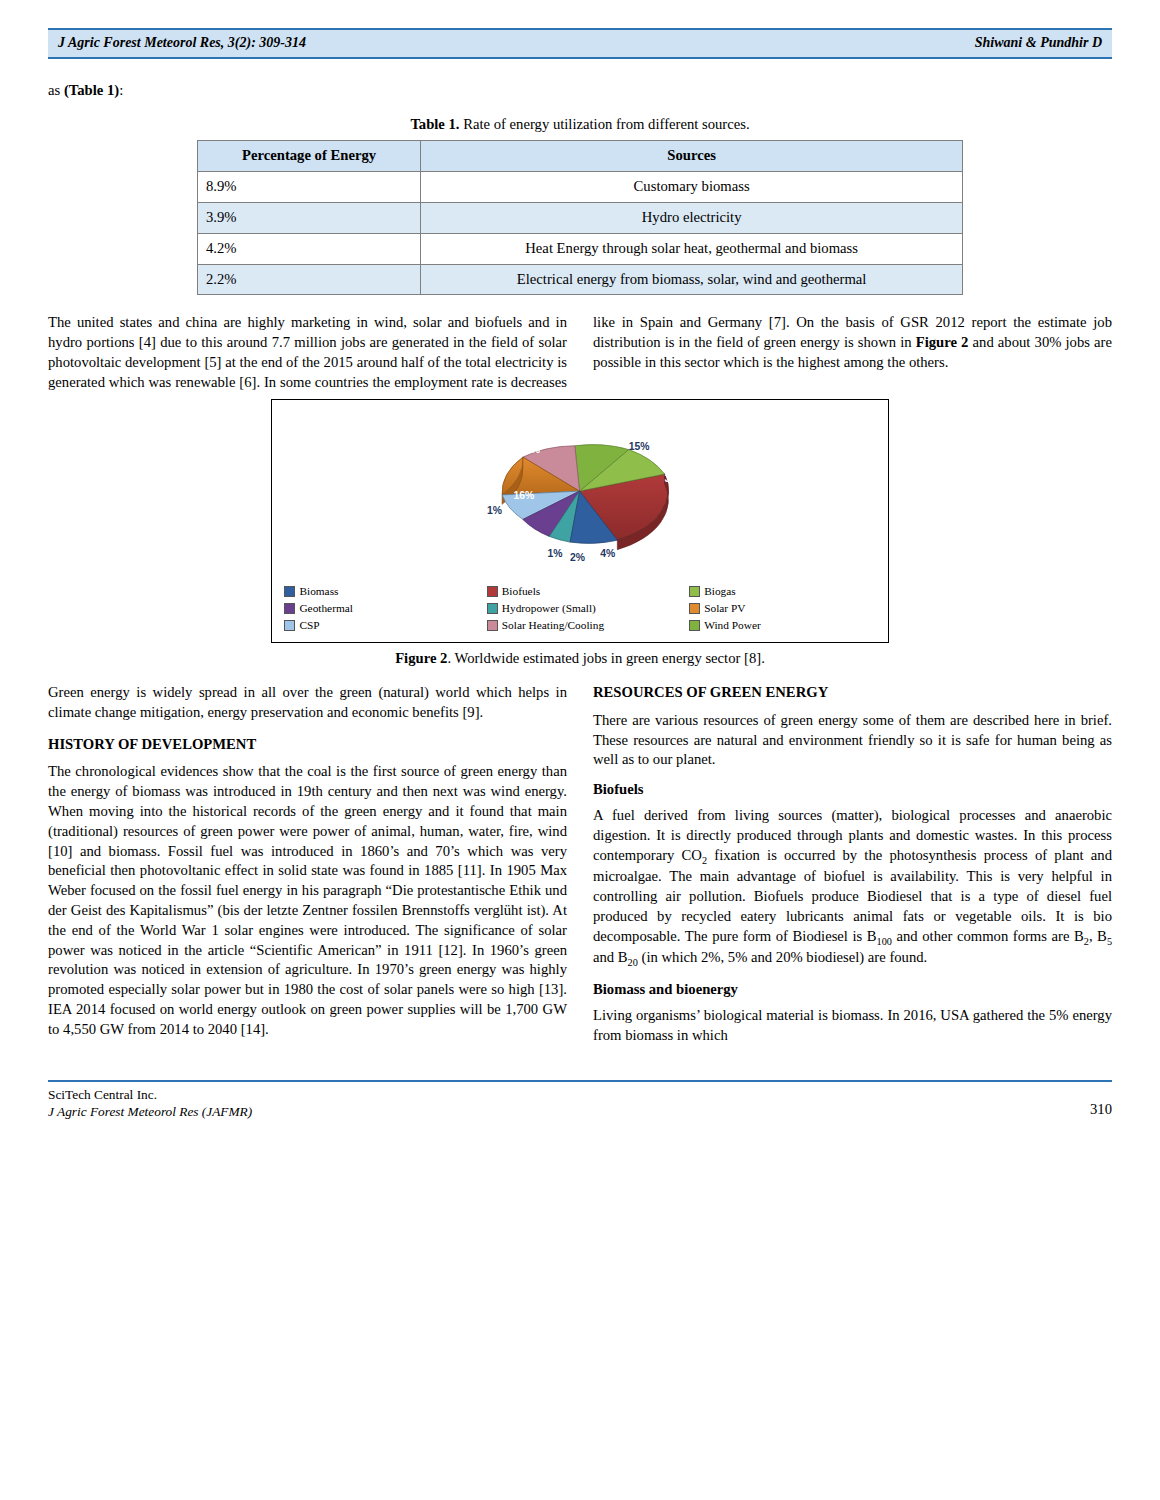J Agric Forest Meteorol Res, 3(2): 309-314 Shiwani & Pundhir D
as (Table 1):
Table 1. Rate of energy utilization from different sources.
| Percentage of Energy | Sources |
| --- | --- |
| 8.9% | Customary biomass |
| 3.9% | Hydro electricity |
| 4.2% | Heat Energy through solar heat, geothermal and biomass |
| 2.2% | Electrical energy from biomass, solar, wind and geothermal |
The united states and china are highly marketing in wind, solar and biofuels and in hydro portions [4] due to this around 7.7 million jobs are generated in the field of solar photovoltaic development [5] at the end of the 2015 around half of the total electricity is generated which was renewable [6]. In some countries the employment rate is decreases like in Spain and Germany [7]. On the basis of GSR 2012 report the estimate job distribution is in the field of green energy is shown in Figure 2 and about 30% jobs are possible in this sector which is the highest among the others.
30% 15% 13% 18% 16% 1% 1% 2% 4%
Biomass Biofuels Biogas
Geothermal Hydropower (Small) Solar PV
CSP Solar Heating/Cooling Wind Power
Figure 2. Worldwide estimated jobs in green energy sector [8].
Green energy is widely spread in all over the green (natural) world which helps in climate change mitigation, energy preservation and economic benefits [9].
HISTORY OF DEVELOPMENT
The chronological evidences show that the coal is the first source of green energy than the energy of biomass was introduced in 19th century and then next was wind energy. When moving into the historical records of the green energy and it found that main (traditional) resources of green power were power of animal, human, water, fire, wind [10] and biomass. Fossil fuel was introduced in 1860’s and 70’s which was very beneficial then photovoltanic effect in solid state was found in 1885 [11]. In 1905 Max Weber focused on the fossil fuel energy in his paragraph “Die protestantische Ethik und der Geist des Kapitalismus” (bis der letzte Zentner fossilen Brennstoffs verglüht ist). At the end of the World War 1 solar engines were introduced. The significance of solar power was noticed in the article “Scientific American” in 1911 [12]. In 1960’s green revolution was noticed in extension of agriculture. In 1970’s green energy was highly promoted especially solar power but in 1980 the cost of solar panels were so high [13]. IEA 2014 focused on world energy outlook on green power supplies will be 1,700 GW to 4,550 GW from 2014 to 2040 [14].
RESOURCES OF GREEN ENERGY
There are various resources of green energy some of them are described here in brief. These resources are natural and environment friendly so it is safe for human being as well as to our planet.
Biofuels
A fuel derived from living sources (matter), biological processes and anaerobic digestion. It is directly produced through plants and domestic wastes. In this process contemporary CO2 fixation is occurred by the photosynthesis process of plant and microalgae. The main advantage of biofuel is availability. This is very helpful in controlling air pollution. Biofuels produce Biodiesel that is a type of diesel fuel produced by recycled eatery lubricants animal fats or vegetable oils. It is bio decomposable. The pure form of Biodiesel is B100 and other common forms are B2, B5 and B20 (in which 2%, 5% and 20% biodiesel) are found.
Biomass and bioenergy
Living organisms’ biological material is biomass. In 2016, USA gathered the 5% energy from biomass in which
SciTech Central Inc.
J Agric Forest Meteorol Res (JAFMR)
310